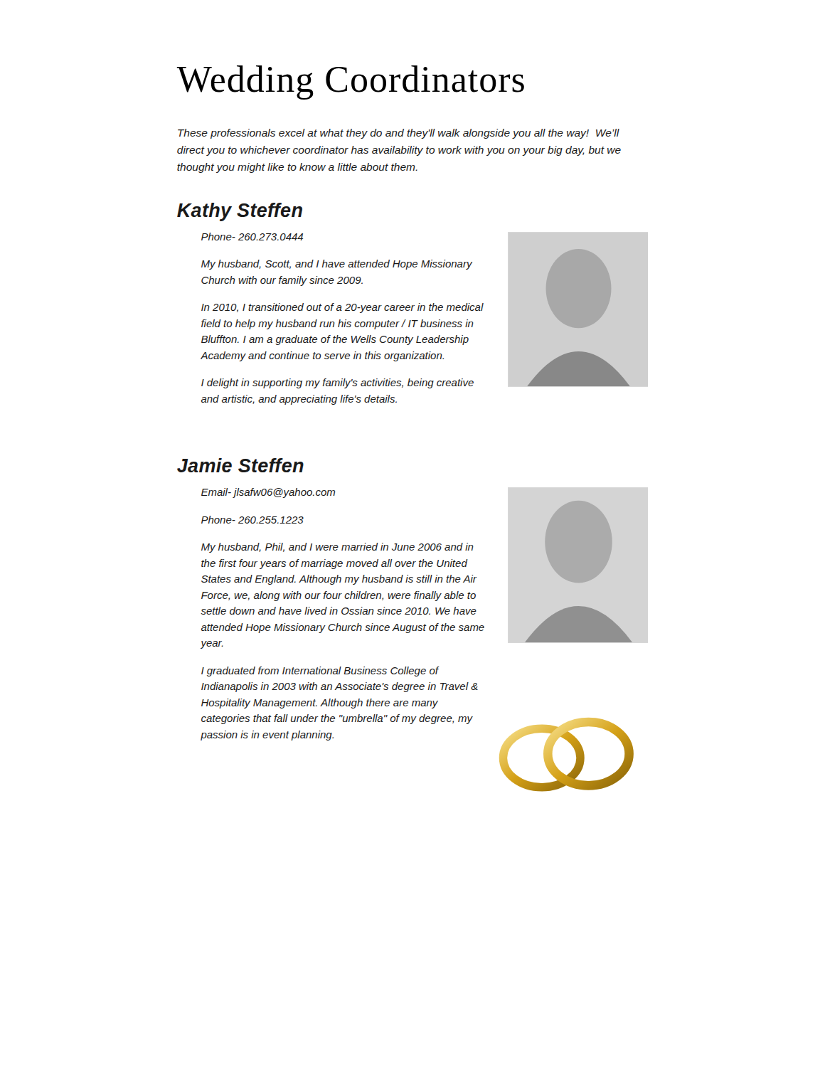Wedding Coordinators
These professionals excel at what they do and they'll walk alongside you all the way! We’ll direct you to whichever coordinator has availability to work with you on your big day, but we thought you might like to know a little about them.
Kathy Steffen
Phone- 260.273.0444
My husband, Scott, and I have attended Hope Missionary Church with our family since 2009.
In 2010, I transitioned out of a 20-year career in the medical field to help my husband run his computer / IT business in Bluffton. I am a graduate of the Wells County Leadership Academy and continue to serve in this organization.
I delight in supporting my family's activities, being creative and artistic, and appreciating life's details.
Jamie Steffen
Email- jlsafw06@yahoo.com
Phone- 260.255.1223
My husband, Phil, and I were married in June 2006 and in the first four years of marriage moved all over the United States and England. Although my husband is still in the Air Force, we, along with our four children, were finally able to settle down and have lived in Ossian since 2010. We have attended Hope Missionary Church since August of the same year.
I graduated from International Business College of Indianapolis in 2003 with an Associate's degree in Travel & Hospitality Management. Although there are many categories that fall under the "umbrella" of my degree, my passion is in event planning.